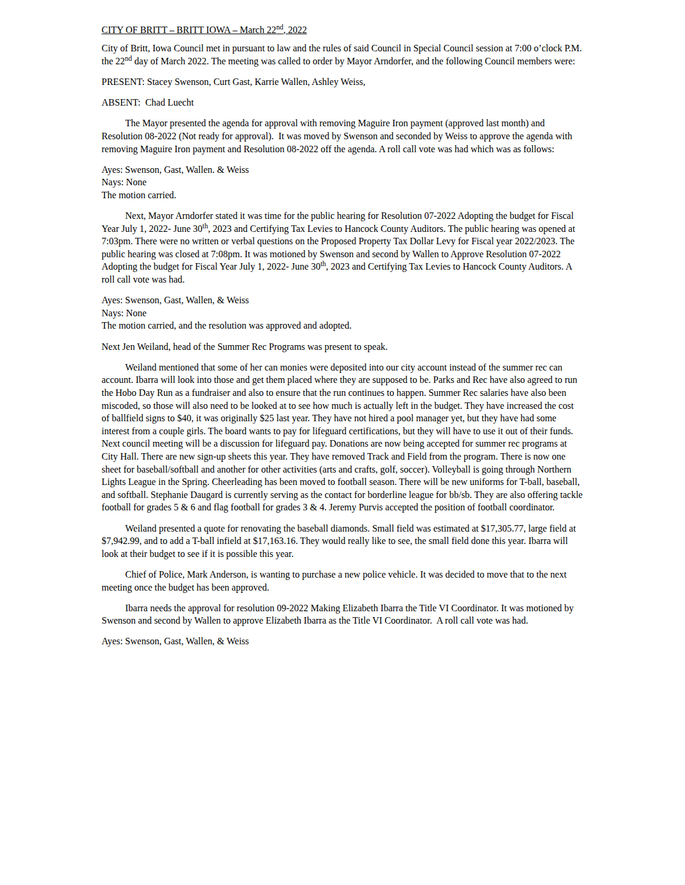CITY OF BRITT – BRITT IOWA – March 22nd, 2022
City of Britt, Iowa Council met in pursuant to law and the rules of said Council in Special Council session at 7:00 o’clock P.M. the 22nd day of March 2022. The meeting was called to order by Mayor Arndorfer, and the following Council members were:
PRESENT: Stacey Swenson, Curt Gast, Karrie Wallen, Ashley Weiss,
ABSENT: Chad Luecht
The Mayor presented the agenda for approval with removing Maguire Iron payment (approved last month) and Resolution 08-2022 (Not ready for approval). It was moved by Swenson and seconded by Weiss to approve the agenda with removing Maguire Iron payment and Resolution 08-2022 off the agenda. A roll call vote was had which was as follows:
Ayes: Swenson, Gast, Wallen. & Weiss
Nays: None
The motion carried.
Next, Mayor Arndorfer stated it was time for the public hearing for Resolution 07-2022 Adopting the budget for Fiscal Year July 1, 2022- June 30th, 2023 and Certifying Tax Levies to Hancock County Auditors. The public hearing was opened at 7:03pm. There were no written or verbal questions on the Proposed Property Tax Dollar Levy for Fiscal year 2022/2023. The public hearing was closed at 7:08pm. It was motioned by Swenson and second by Wallen to Approve Resolution 07-2022 Adopting the budget for Fiscal Year July 1, 2022- June 30th, 2023 and Certifying Tax Levies to Hancock County Auditors. A roll call vote was had.
Ayes: Swenson, Gast, Wallen, & Weiss
Nays: None
The motion carried, and the resolution was approved and adopted.
Next Jen Weiland, head of the Summer Rec Programs was present to speak.
Weiland mentioned that some of her can monies were deposited into our city account instead of the summer rec can account. Ibarra will look into those and get them placed where they are supposed to be. Parks and Rec have also agreed to run the Hobo Day Run as a fundraiser and also to ensure that the run continues to happen. Summer Rec salaries have also been miscoded, so those will also need to be looked at to see how much is actually left in the budget. They have increased the cost of ballfield signs to $40, it was originally $25 last year. They have not hired a pool manager yet, but they have had some interest from a couple girls. The board wants to pay for lifeguard certifications, but they will have to use it out of their funds. Next council meeting will be a discussion for lifeguard pay. Donations are now being accepted for summer rec programs at City Hall. There are new sign-up sheets this year. They have removed Track and Field from the program. There is now one sheet for baseball/softball and another for other activities (arts and crafts, golf, soccer). Volleyball is going through Northern Lights League in the Spring. Cheerleading has been moved to football season. There will be new uniforms for T-ball, baseball, and softball. Stephanie Daugard is currently serving as the contact for borderline league for bb/sb. They are also offering tackle football for grades 5 & 6 and flag football for grades 3 & 4. Jeremy Purvis accepted the position of football coordinator.
Weiland presented a quote for renovating the baseball diamonds. Small field was estimated at $17,305.77, large field at $7,942.99, and to add a T-ball infield at $17,163.16. They would really like to see, the small field done this year. Ibarra will look at their budget to see if it is possible this year.
Chief of Police, Mark Anderson, is wanting to purchase a new police vehicle. It was decided to move that to the next meeting once the budget has been approved.
Ibarra needs the approval for resolution 09-2022 Making Elizabeth Ibarra the Title VI Coordinator. It was motioned by Swenson and second by Wallen to approve Elizabeth Ibarra as the Title VI Coordinator. A roll call vote was had.
Ayes: Swenson, Gast, Wallen, & Weiss